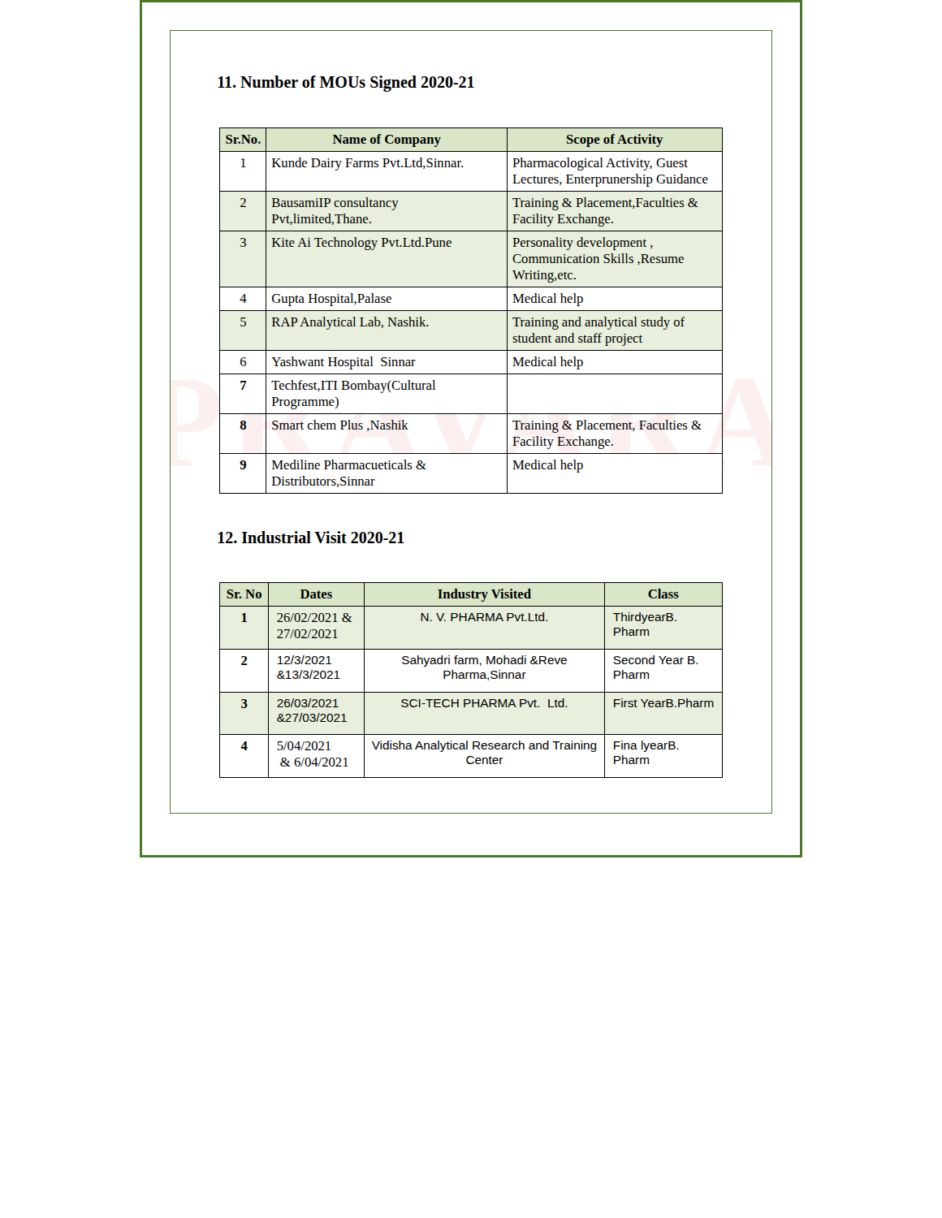PRAVARA
11. Number of MOUs Signed 2020-21
| Sr.No. | Name of Company | Scope of Activity |
| --- | --- | --- |
| 1 | Kunde Dairy Farms Pvt.Ltd,Sinnar. | Pharmacological Activity, Guest Lectures, Enterprunership Guidance |
| 2 | BausamiIP consultancy Pvt,limited,Thane. | Training & Placement,Faculties & Facility Exchange. |
| 3 | Kite Ai Technology Pvt.Ltd.Pune | Personality development , Communication Skills ,Resume Writing,etc. |
| 4 | Gupta Hospital,Palase | Medical help |
| 5 | RAP Analytical Lab, Nashik. | Training and analytical study of student and staff project |
| 6 | Yashwant Hospital Sinnar | Medical help |
| 7 | Techfest,ITI Bombay(Cultural Programme) | |
| 8 | Smart chem Plus ,Nashik | Training & Placement, Faculties & Facility Exchange. |
| 9 | Mediline Pharmacueticals & Distributors,Sinnar | Medical help |
12. Industrial Visit 2020-21
| Sr. No | Dates | Industry Visited | Class |
| --- | --- | --- | --- |
| 1 | 26/02/2021 & 27/02/2021 | N. V. PHARMA Pvt.Ltd. | ThirdyearB. Pharm |
| 2 | 12/3/2021 &13/3/2021 | Sahyadri farm, Mohadi &Reve Pharma,Sinnar | Second Year B. Pharm |
| 3 | 26/03/2021 &27/03/2021 | SCI-TECH PHARMA Pvt. Ltd. | First YearB.Pharm |
| 4 | 5/04/2021 & 6/04/2021 | Vidisha Analytical Research and Training Center | Fina lyearB. Pharm |